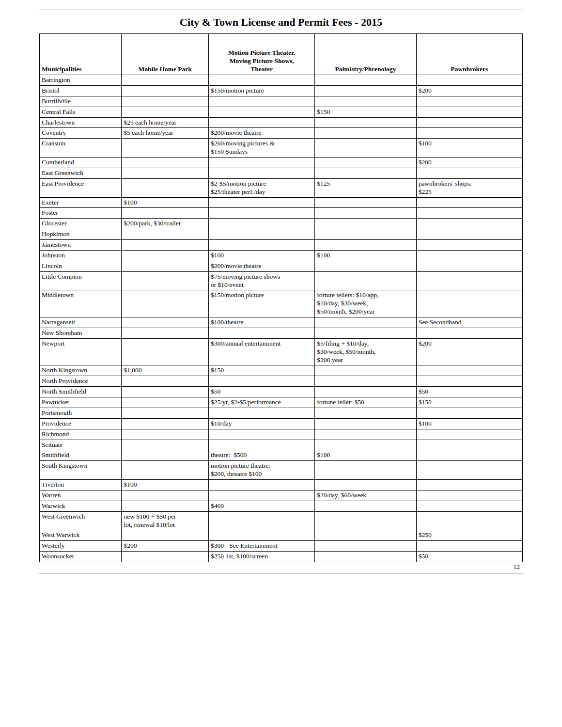City & Town License and Permit Fees - 2015
| Municipalities | Mobile Home Park | Motion Picture Theater, Moving Picture Shows, Theater | Palmistry/Phrenology | Pawnbrokers |
| --- | --- | --- | --- | --- |
| Barrington | | | | |
| Bristol | | $150/motion picture | | $200 |
| Burrillville | | | | |
| Central Falls | | | $150 | |
| Charlestown | $25 each home/year | | | |
| Coventry | $5 each home/year | $200/movie theatre | | |
| Cranston | | $260/moving pictures & $150 Sundays | | $100 |
| Cumberland | | | | $200 |
| East Greenwich | | | | |
| East Providence | | $2-$5/motion picture $25/theater perf./day | $125 | pawnbrokers' shops: $225 |
| Exeter | $100 | | | |
| Foster | | | | |
| Glocester | $200/park, $30/trailer | | | |
| Hopkinton | | | | |
| Jamestown | | | | |
| Johnston | | $100 | $100 | |
| Lincoln | | $200/movie theatre | | |
| Little Compton | | $75/moving picture shows or $10/event | | |
| Middletown | | $150/motion picture | forture tellers: $10/app, $10/day, $30/week, $50/month, $200/year | |
| Narragansett | | $100/theatre | | See Secondhand |
| New Shoreham | | | | |
| Newport | | $300/annual entertainment | $5/filing + $10/day, $30/week, $50/month, $200 year | $200 |
| North Kingstown | $1,000 | $150 | | |
| North Providence | | | | |
| North Smithfield | | $50 | | $50 |
| Pawtucket | | $25/yr, $2-$5/performance | fortune teller: $50 | $150 |
| Portsmouth | | | | |
| Providence | | $10/day | | $100 |
| Richmond | | | | |
| Scituate | | | | |
| Smithfield | | theatre: $500 | $100 | |
| South Kingstown | | motion picture theatre: $200, threatre $100 | | |
| Tiverton | $100 | | | |
| Warren | | | $20/day, $60/week | |
| Warwick | | $469 | | |
| West Greenwich | new $100 + $50 per lot, renewal $10/lot | | | |
| West Warwick | | | | $250 |
| Westerly | $200 | $300 - See Entertainment | | |
| Woonsocket | | $250 1st, $100/screen | | $50 |
12